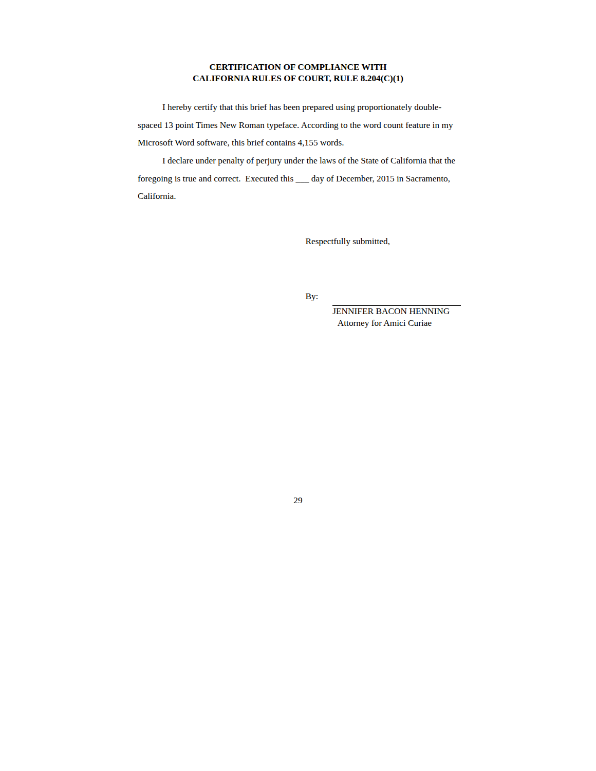Certification of Compliance with
California Rules of Court, Rule 8.204(c)(1)
I hereby certify that this brief has been prepared using proportionately double-spaced 13 point Times New Roman typeface. According to the word count feature in my Microsoft Word software, this brief contains 4,155 words.
I declare under penalty of perjury under the laws of the State of California that the foregoing is true and correct. Executed this ___ day of December, 2015 in Sacramento, California.
Respectfully submitted,
By:
JENNIFER BACON HENNING Attorney for Amici Curiae
29